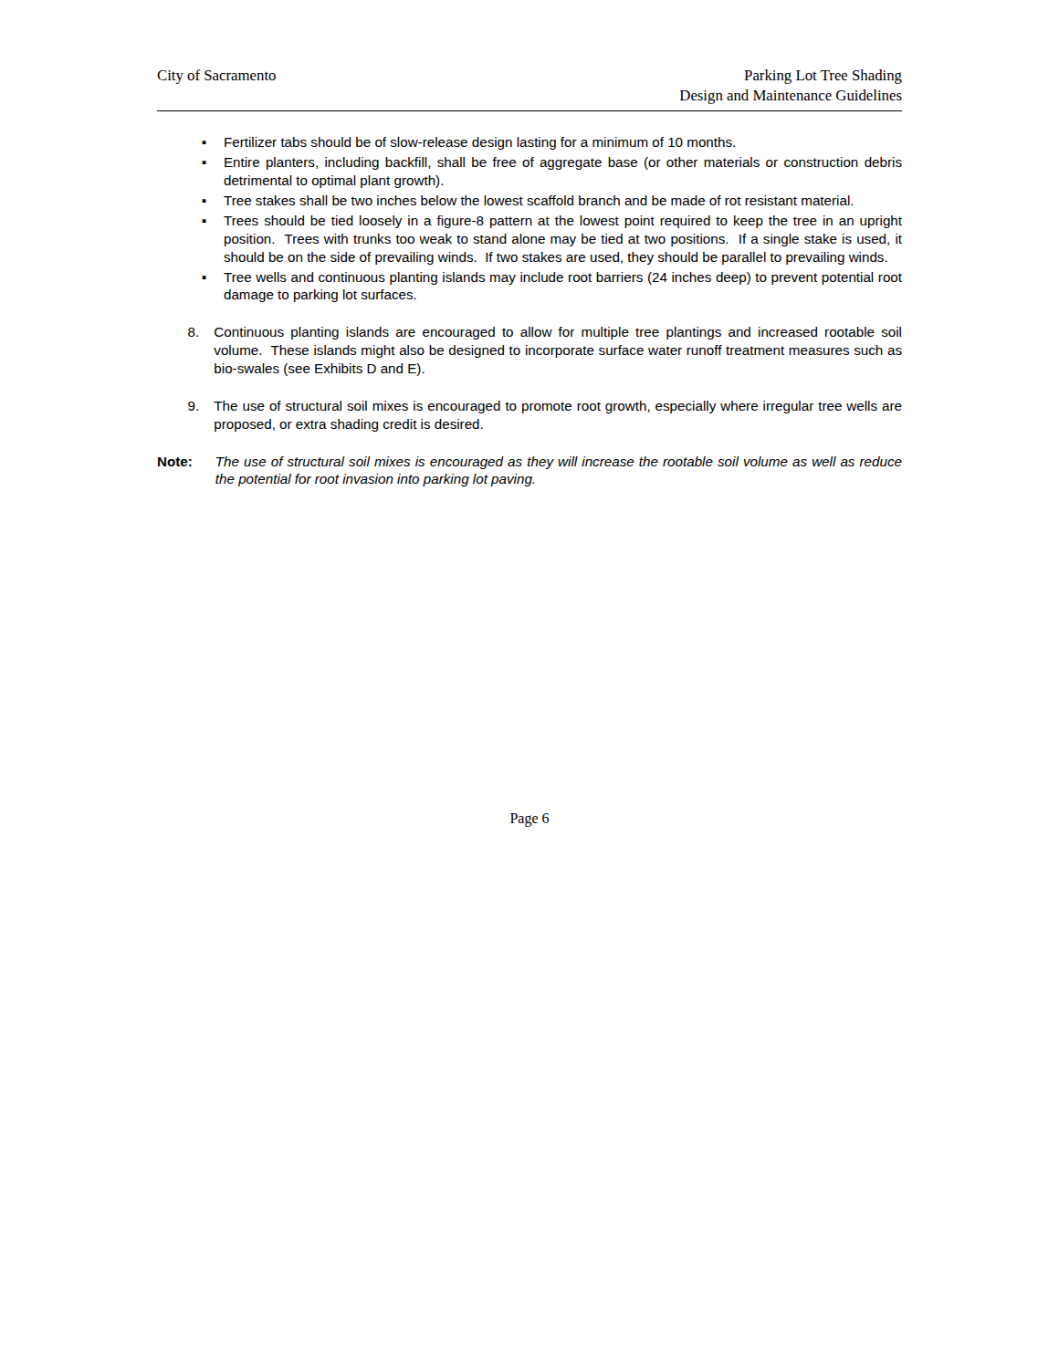City of Sacramento
Parking Lot Tree Shading
Design and Maintenance Guidelines
Fertilizer tabs should be of slow-release design lasting for a minimum of 10 months.
Entire planters, including backfill, shall be free of aggregate base (or other materials or construction debris detrimental to optimal plant growth).
Tree stakes shall be two inches below the lowest scaffold branch and be made of rot resistant material.
Trees should be tied loosely in a figure-8 pattern at the lowest point required to keep the tree in an upright position. Trees with trunks too weak to stand alone may be tied at two positions. If a single stake is used, it should be on the side of prevailing winds. If two stakes are used, they should be parallel to prevailing winds.
Tree wells and continuous planting islands may include root barriers (24 inches deep) to prevent potential root damage to parking lot surfaces.
Continuous planting islands are encouraged to allow for multiple tree plantings and increased rootable soil volume. These islands might also be designed to incorporate surface water runoff treatment measures such as bio-swales (see Exhibits D and E).
The use of structural soil mixes is encouraged to promote root growth, especially where irregular tree wells are proposed, or extra shading credit is desired.
Note: The use of structural soil mixes is encouraged as they will increase the rootable soil volume as well as reduce the potential for root invasion into parking lot paving.
Page 6